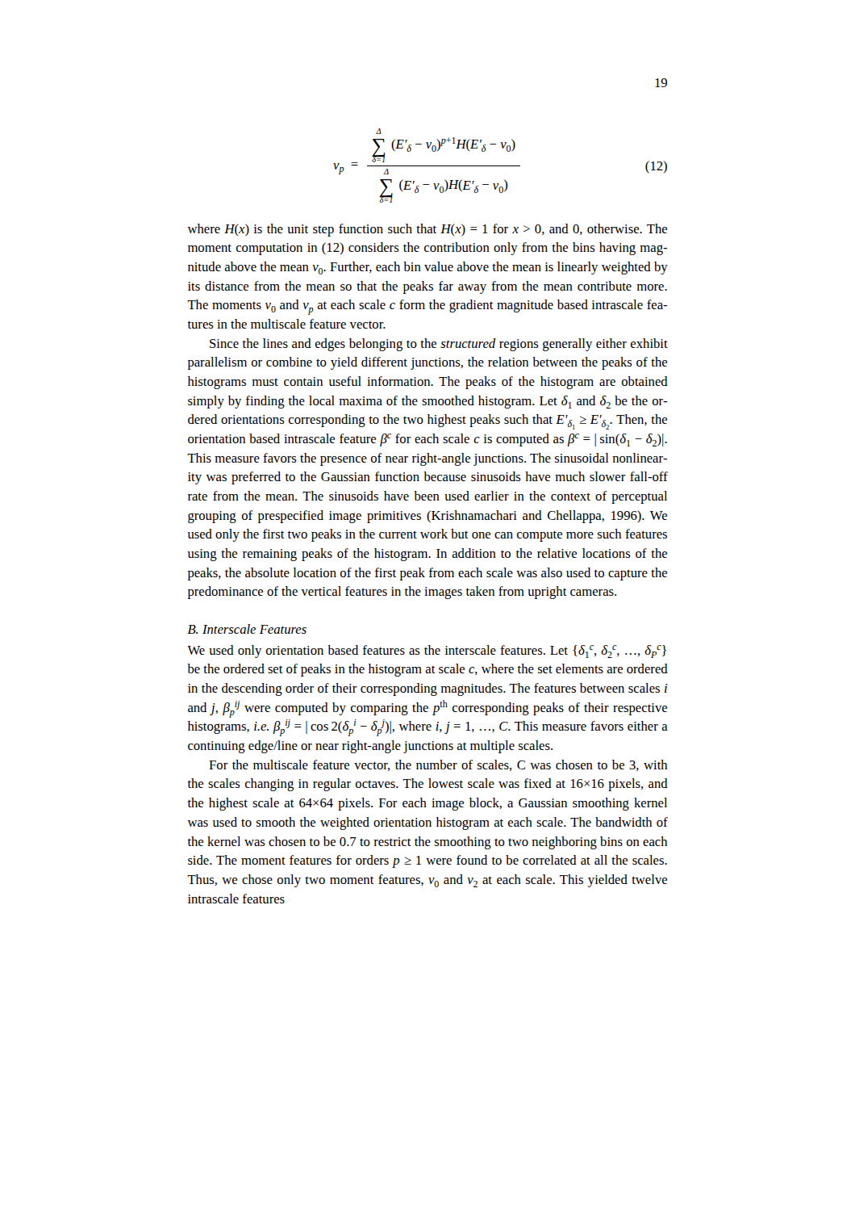19
νp = Δ ∑ δ=1 (E′δ − ν0)p+1H(E′δ − ν0) Δ ∑ δ=1 (E′δ − ν0) H(E′δ − ν0)
(12)
where H(x) is the unit step function such that H(x) = 1 for x > 0, and 0, otherwise. The moment computation in (12) considers the contribution only from the bins having magnitude above the mean ν0. Further, each bin value above the mean is linearly weighted by its distance from the mean so that the peaks far away from the mean contribute more. The moments ν0 and νp at each scale c form the gradient magnitude based intrascale features in the multiscale feature vector.
Since the lines and edges belonging to the structured regions generally either exhibit parallelism or combine to yield different junctions, the relation between the peaks of the histograms must contain useful information. The peaks of the histogram are obtained simply by finding the local maxima of the smoothed histogram. Let δ1 and δ2 be the ordered orientations corresponding to the two highest peaks such that E′δ1 ≥ E′δ2. Then, the orientation based intrascale feature βc for each scale c is computed as βc = | sin(δ1 − δ2)|. This measure favors the presence of near right-angle junctions. The sinusoidal nonlinearity was preferred to the Gaussian function because sinusoids have much slower fall-off rate from the mean. The sinusoids have been used earlier in the context of perceptual grouping of prespecified image primitives (Krishnamachari and Chellappa, 1996). We used only the first two peaks in the current work but one can compute more such features using the remaining peaks of the histogram. In addition to the relative locations of the peaks, the absolute location of the first peak from each scale was also used to capture the predominance of the vertical features in the images taken from upright cameras.
B. Interscale Features
We used only orientation based features as the interscale features. Let {δ1c, δ2c, …, δPc} be the ordered set of peaks in the histogram at scale c, where the set elements are ordered in the descending order of their corresponding magnitudes. The features between scales i and j, βpij were computed by comparing the pth corresponding peaks of their respective histograms, i.e. βpij = | cos 2(δpi − δpj)|, where i, j = 1, …, C. This measure favors either a continuing edge/line or near right-angle junctions at multiple scales.
For the multiscale feature vector, the number of scales, C was chosen to be 3, with the scales changing in regular octaves. The lowest scale was fixed at 16×16 pixels, and the highest scale at 64×64 pixels. For each image block, a Gaussian smoothing kernel was used to smooth the weighted orientation histogram at each scale. The bandwidth of the kernel was chosen to be 0.7 to restrict the smoothing to two neighboring bins on each side. The moment features for orders p ≥ 1 were found to be correlated at all the scales. Thus, we chose only two moment features, ν0 and ν2 at each scale. This yielded twelve intrascale features